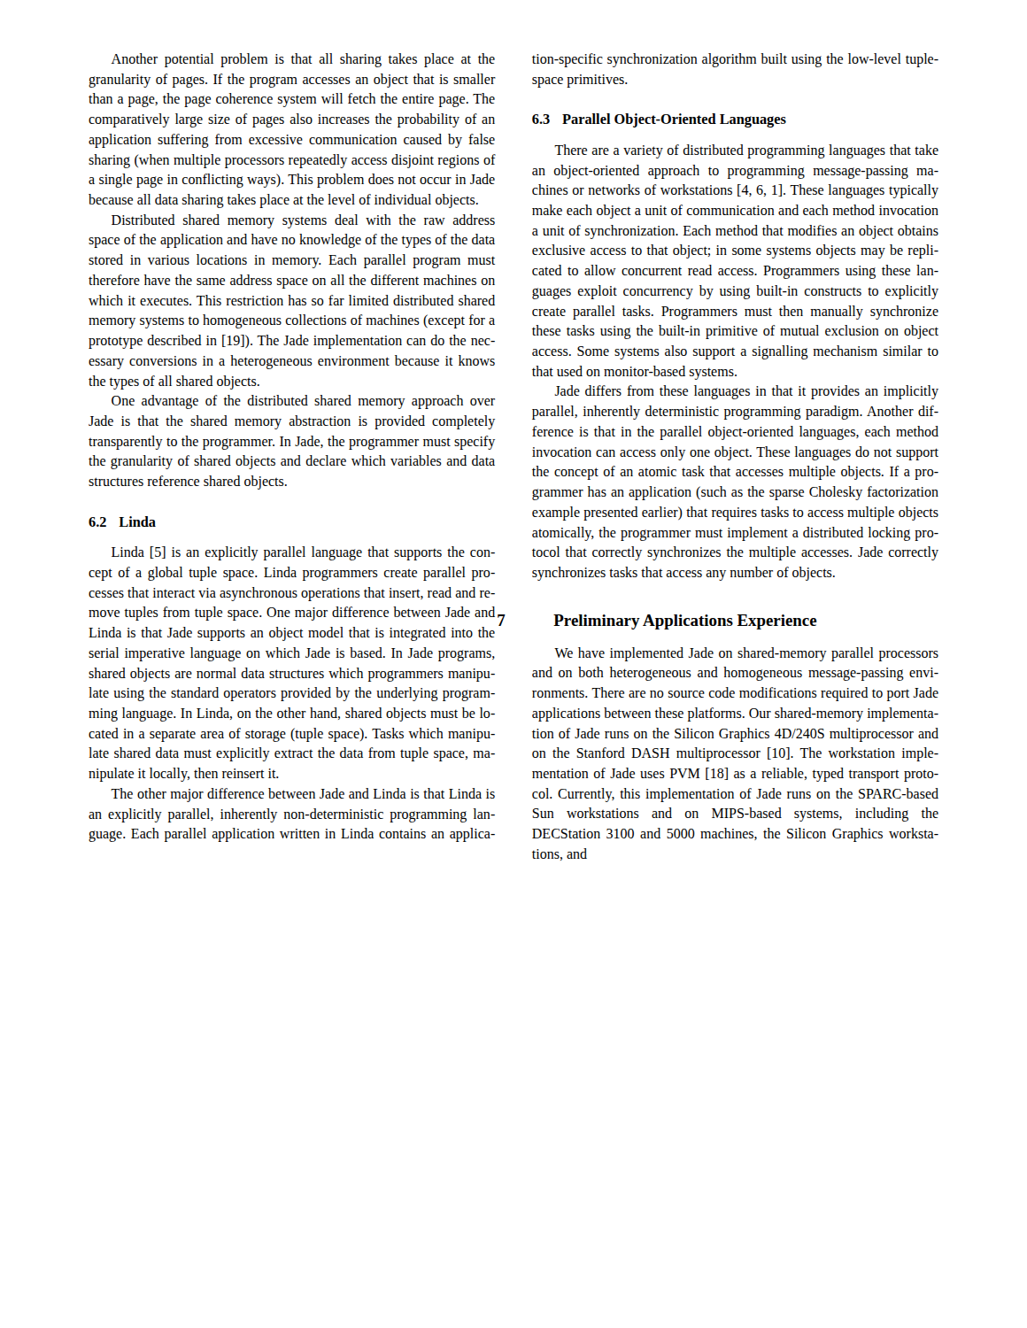Another potential problem is that all sharing takes place at the granularity of pages. If the program accesses an object that is smaller than a page, the page coherence system will fetch the entire page. The comparatively large size of pages also increases the probability of an application suffering from excessive communication caused by false sharing (when multiple processors repeatedly access disjoint regions of a single page in conflicting ways). This problem does not occur in Jade because all data sharing takes place at the level of individual objects.
Distributed shared memory systems deal with the raw address space of the application and have no knowledge of the types of the data stored in various locations in memory. Each parallel program must therefore have the same address space on all the different machines on which it executes. This restriction has so far limited distributed shared memory systems to homogeneous collections of machines (except for a prototype described in [19]). The Jade implementation can do the necessary conversions in a heterogeneous environment because it knows the types of all shared objects.
One advantage of the distributed shared memory approach over Jade is that the shared memory abstraction is provided completely transparently to the programmer. In Jade, the programmer must specify the granularity of shared objects and declare which variables and data structures reference shared objects.
6.2 Linda
Linda [5] is an explicitly parallel language that supports the concept of a global tuple space. Linda programmers create parallel processes that interact via asynchronous operations that insert, read and remove tuples from tuple space. One major difference between Jade and Linda is that Jade supports an object model that is integrated into the serial imperative language on which Jade is based. In Jade programs, shared objects are normal data structures which programmers manipulate using the standard operators provided by the underlying programming language. In Linda, on the other hand, shared objects must be located in a separate area of storage (tuple space). Tasks which manipulate shared data must explicitly extract the data from tuple space, manipulate it locally, then reinsert it.
The other major difference between Jade and Linda is that Linda is an explicitly parallel, inherently non-deterministic programming language. Each parallel application written in Linda contains an application-specific synchronization algorithm built using the low-level tuple-space primitives.
6.3 Parallel Object-Oriented Languages
There are a variety of distributed programming languages that take an object-oriented approach to programming message-passing machines or networks of workstations [4, 6, 1]. These languages typically make each object a unit of communication and each method invocation a unit of synchronization. Each method that modifies an object obtains exclusive access to that object; in some systems objects may be replicated to allow concurrent read access. Programmers using these languages exploit concurrency by using built-in constructs to explicitly create parallel tasks. Programmers must then manually synchronize these tasks using the built-in primitive of mutual exclusion on object access. Some systems also support a signalling mechanism similar to that used on monitor-based systems.
Jade differs from these languages in that it provides an implicitly parallel, inherently deterministic programming paradigm. Another difference is that in the parallel object-oriented languages, each method invocation can access only one object. These languages do not support the concept of an atomic task that accesses multiple objects. If a programmer has an application (such as the sparse Cholesky factorization example presented earlier) that requires tasks to access multiple objects atomically, the programmer must implement a distributed locking protocol that correctly synchronizes the multiple accesses. Jade correctly synchronizes tasks that access any number of objects.
7 Preliminary Applications Experience
We have implemented Jade on shared-memory parallel processors and on both heterogeneous and homogeneous message-passing environments. There are no source code modifications required to port Jade applications between these platforms. Our shared-memory implementation of Jade runs on the Silicon Graphics 4D/240S multiprocessor and on the Stanford DASH multiprocessor [10]. The workstation implementation of Jade uses PVM [18] as a reliable, typed transport protocol. Currently, this implementation of Jade runs on the SPARC-based Sun workstations and on MIPS-based systems, including the DECStation 3100 and 5000 machines, the Silicon Graphics workstations, and